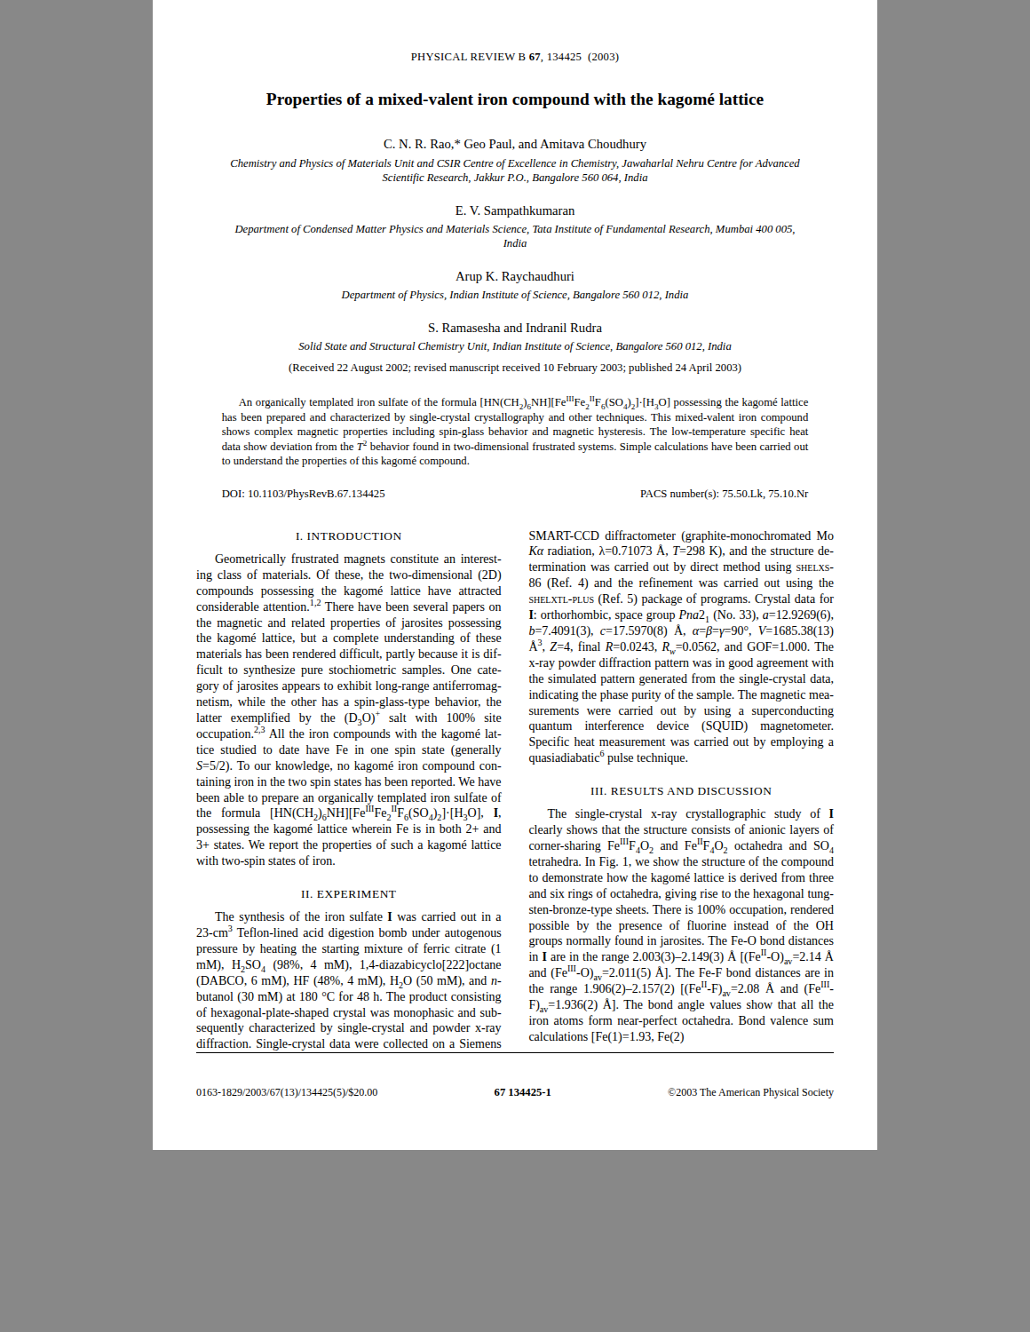PHYSICAL REVIEW B 67, 134425 (2003)
Properties of a mixed-valent iron compound with the kagomé lattice
C. N. R. Rao,* Geo Paul, and Amitava Choudhury
Chemistry and Physics of Materials Unit and CSIR Centre of Excellence in Chemistry, Jawaharlal Nehru Centre for Advanced Scientific Research, Jakkur P.O., Bangalore 560 064, India
E. V. Sampathkumaran
Department of Condensed Matter Physics and Materials Science, Tata Institute of Fundamental Research, Mumbai 400 005, India
Arup K. Raychaudhuri
Department of Physics, Indian Institute of Science, Bangalore 560 012, India
S. Ramasesha and Indranil Rudra
Solid State and Structural Chemistry Unit, Indian Institute of Science, Bangalore 560 012, India
(Received 22 August 2002; revised manuscript received 10 February 2003; published 24 April 2003)
An organically templated iron sulfate of the formula [HN(CH2)6NH][FeIIIFe2IIF6(SO4)2]·[H3O] possessing the kagomé lattice has been prepared and characterized by single-crystal crystallography and other techniques. This mixed-valent iron compound shows complex magnetic properties including spin-glass behavior and magnetic hysteresis. The low-temperature specific heat data show deviation from the T2 behavior found in two-dimensional frustrated systems. Simple calculations have been carried out to understand the properties of this kagomé compound.
DOI: 10.1103/PhysRevB.67.134425 PACS number(s): 75.50.Lk, 75.10.Nr
I. INTRODUCTION
Geometrically frustrated magnets constitute an interesting class of materials. Of these, the two-dimensional (2D) compounds possessing the kagomé lattice have attracted considerable attention.1,2 There have been several papers on the magnetic and related properties of jarosites possessing the kagomé lattice, but a complete understanding of these materials has been rendered difficult, partly because it is difficult to synthesize pure stochiometric samples. One category of jarosites appears to exhibit long-range antiferromagnetism, while the other has a spin-glass-type behavior, the latter exemplified by the (D3O)+ salt with 100% site occupation.2,3 All the iron compounds with the kagomé lattice studied to date have Fe in one spin state (generally S=5/2). To our knowledge, no kagomé iron compound containing iron in the two spin states has been reported. We have been able to prepare an organically templated iron sulfate of the formula [HN(CH2)6NH][FeIIIFe2IIF6(SO4)2]·[H3O], I, possessing the kagomé lattice wherein Fe is in both 2+ and 3+ states. We report the properties of such a kagomé lattice with two-spin states of iron.
II. EXPERIMENT
The synthesis of the iron sulfate I was carried out in a 23-cm3 Teflon-lined acid digestion bomb under autogenous pressure by heating the starting mixture of ferric citrate (1 mM), H2SO4 (98%, 4 mM), 1,4-diazabicyclo[222]octane (DABCO, 6 mM), HF (48%, 4 mM), H2O (50 mM), and n-butanol (30 mM) at 180 °C for 48 h. The product consisting of hexagonal-plate-shaped crystal was monophasic and subsequently characterized by single-crystal and powder x-ray diffraction. Single-crystal data were collected on a Siemens SMART-CCD diffractometer (graphite-monochromated Mo Kα radiation, λ=0.71073 Å, T=298 K), and the structure determination was carried out by direct method using shelxs-86 (Ref. 4) and the refinement was carried out using the shelxtl-plus (Ref. 5) package of programs. Crystal data for I: orthorhombic, space group Pna21 (No. 33), a=12.9269(6), b=7.4091(3), c=17.5970(8) Å, α=β=γ=90°, V=1685.38(13) Å3, Z=4, final R=0.0243, Rw=0.0562, and GOF=1.000. The x-ray powder diffraction pattern was in good agreement with the simulated pattern generated from the single-crystal data, indicating the phase purity of the sample. The magnetic measurements were carried out by using a superconducting quantum interference device (SQUID) magnetometer. Specific heat measurement was carried out by employing a quasiadiabatic6 pulse technique.
III. RESULTS AND DISCUSSION
The single-crystal x-ray crystallographic study of I clearly shows that the structure consists of anionic layers of corner-sharing FeIIIF4O2 and FeIIF4O2 octahedra and SO4 tetrahedra. In Fig. 1, we show the structure of the compound to demonstrate how the kagomé lattice is derived from three and six rings of octahedra, giving rise to the hexagonal tungsten-bronze-type sheets. There is 100% occupation, rendered possible by the presence of fluorine instead of the OH groups normally found in jarosites. The Fe-O bond distances in I are in the range 2.003(3)–2.149(3) Å [(FeII-O)av=2.14 Å and (FeIII-O)av=2.011(5) Å]. The Fe-F bond distances are in the range 1.906(2)–2.157(2) [(FeII-F)av=2.08 Å and (FeIII-F)av=1.936(2) Å]. The bond angle values show that all the iron atoms form near-perfect octahedra. Bond valence sum calculations [Fe(1)=1.93, Fe(2)
0163-1829/2003/67(13)/134425(5)/$20.00 67 134425-1 ©2003 The American Physical Society